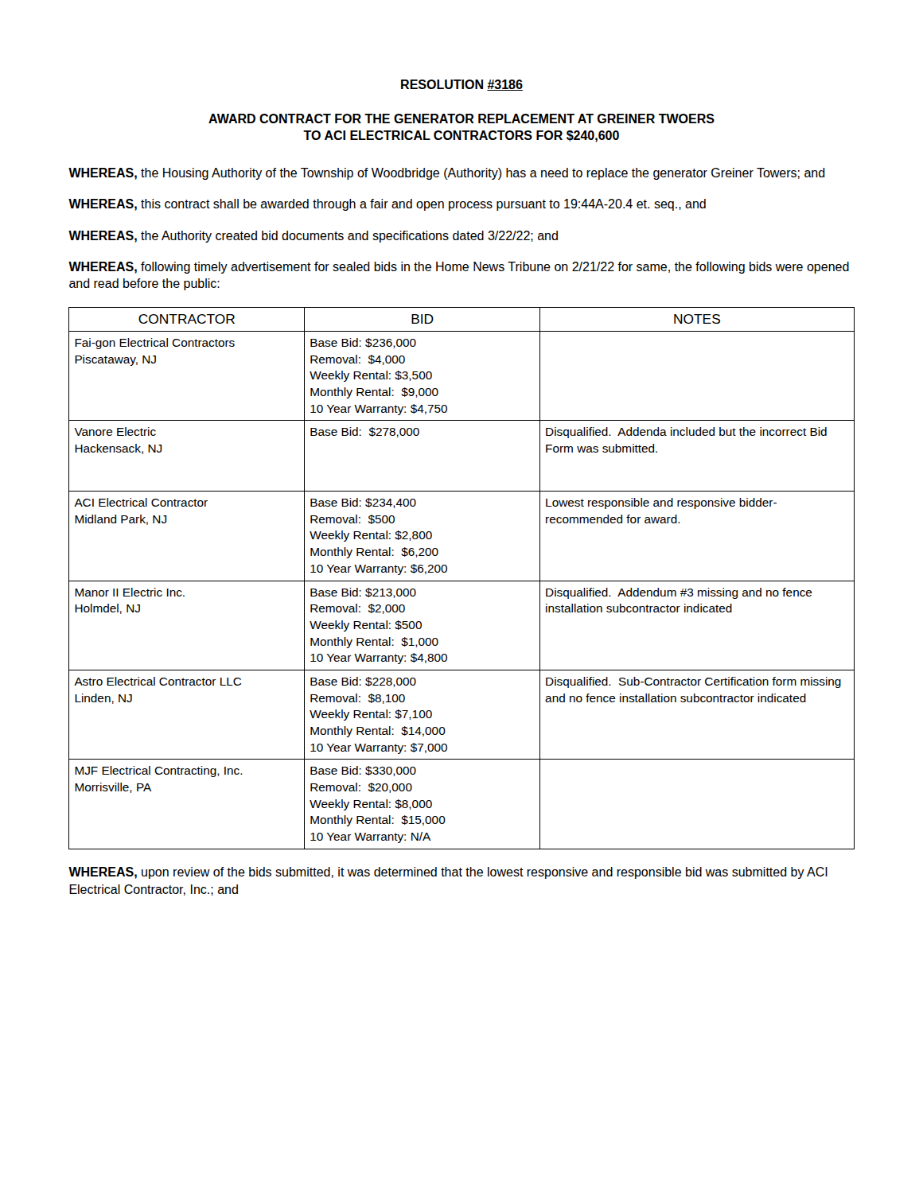RESOLUTION #3186
AWARD CONTRACT FOR THE GENERATOR REPLACEMENT AT GREINER TWOERS
TO ACI ELECTRICAL CONTRACTORS FOR $240,600
WHEREAS, the Housing Authority of the Township of Woodbridge (Authority) has a need to replace the generator Greiner Towers; and
WHEREAS, this contract shall be awarded through a fair and open process pursuant to 19:44A-20.4 et. seq., and
WHEREAS, the Authority created bid documents and specifications dated 3/22/22; and
WHEREAS, following timely advertisement for sealed bids in the Home News Tribune on 2/21/22 for same, the following bids were opened and read before the public:
| CONTRACTOR | BID | NOTES |
| --- | --- | --- |
| Fai-gon Electrical Contractors Piscataway, NJ | Base Bid: $236,000 Removal: $4,000 Weekly Rental: $3,500 Monthly Rental: $9,000 10 Year Warranty: $4,750 | |
| Vanore Electric Hackensack, NJ | Base Bid: $278,000 | Disqualified. Addenda included but the incorrect Bid Form was submitted. |
| ACI Electrical Contractor Midland Park, NJ | Base Bid: $234,400 Removal: $500 Weekly Rental: $2,800 Monthly Rental: $6,200 10 Year Warranty: $6,200 | Lowest responsible and responsive bidder-recommended for award. |
| Manor II Electric Inc. Holmdel, NJ | Base Bid: $213,000 Removal: $2,000 Weekly Rental: $500 Monthly Rental: $1,000 10 Year Warranty: $4,800 | Disqualified. Addendum #3 missing and no fence installation subcontractor indicated |
| Astro Electrical Contractor LLC Linden, NJ | Base Bid: $228,000 Removal: $8,100 Weekly Rental: $7,100 Monthly Rental: $14,000 10 Year Warranty: $7,000 | Disqualified. Sub-Contractor Certification form missing and no fence installation subcontractor indicated |
| MJF Electrical Contracting, Inc. Morrisville, PA | Base Bid: $330,000 Removal: $20,000 Weekly Rental: $8,000 Monthly Rental: $15,000 10 Year Warranty: N/A | |
WHEREAS, upon review of the bids submitted, it was determined that the lowest responsive and responsible bid was submitted by ACI Electrical Contractor, Inc.; and